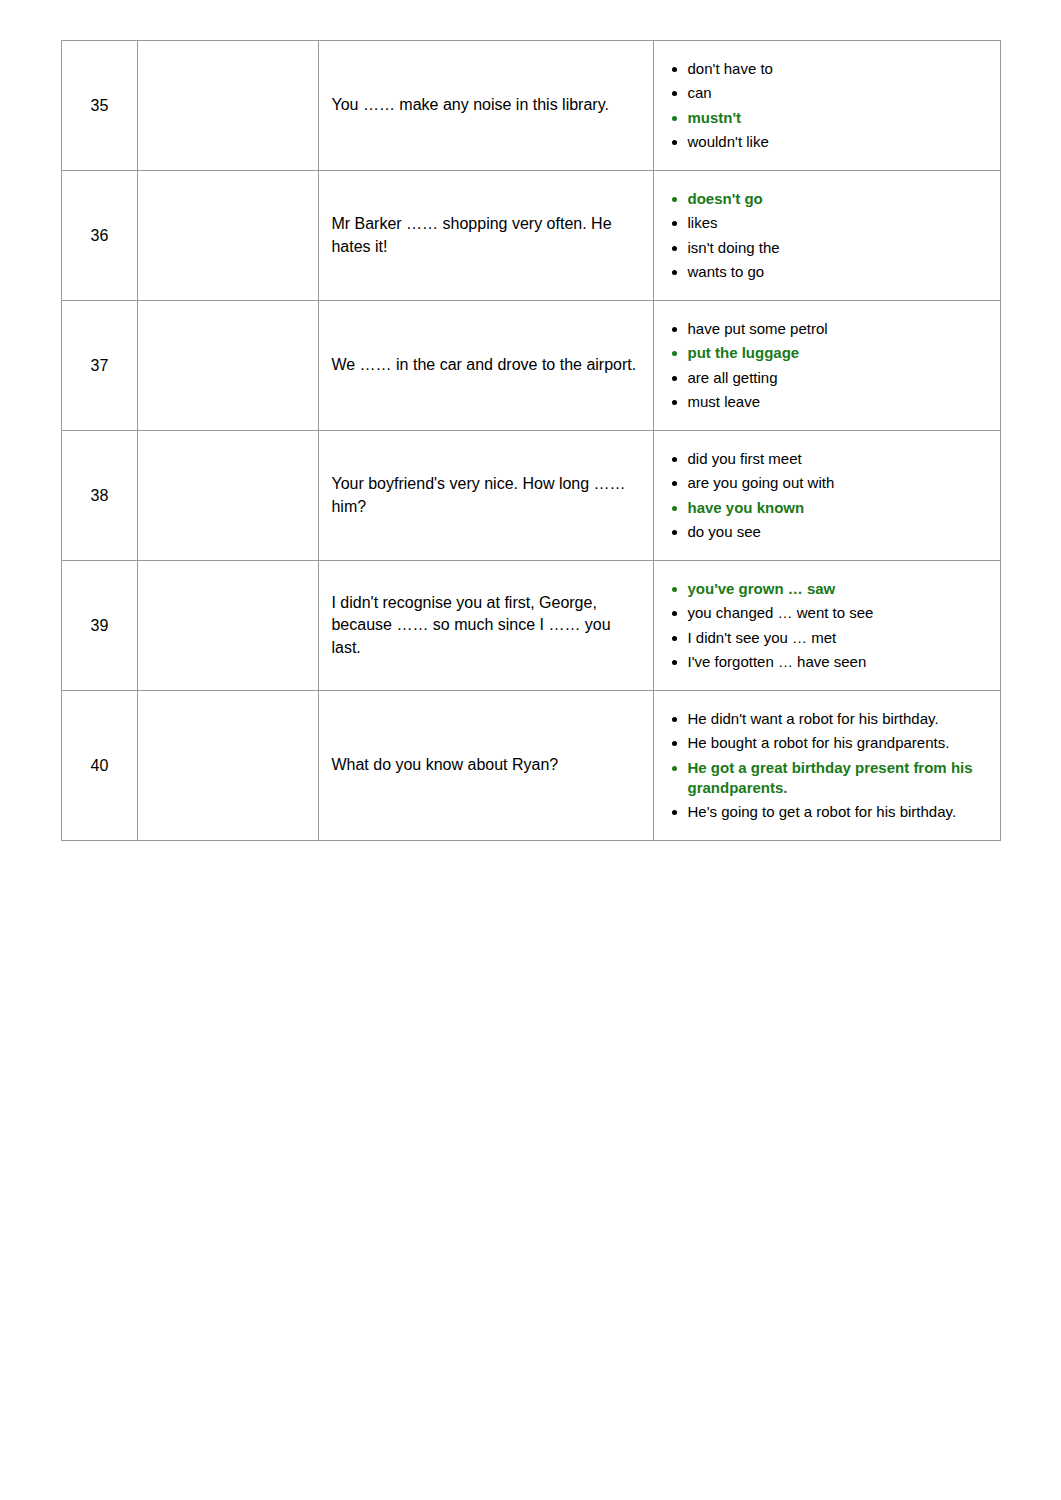| 35 | | You …… make any noise in this library. | don't have to can mustn't wouldn't like |
| 36 | | Mr Barker …… shopping very often. He hates it! | doesn't go likes isn't doing the wants to go |
| 37 | | We …… in the car and drove to the airport. | have put some petrol put the luggage are all getting must leave |
| 38 | | Your boyfriend's very nice. How long …… him? | did you first meet are you going out with have you known do you see |
| 39 | | I didn't recognise you at first, George, because …… so much since I …… you last. | you've grown … saw you changed … went to see I didn't see you … met I've forgotten … have seen |
| 40 | | What do you know about Ryan? | He didn't want a robot for his birthday. He bought a robot for his grandparents. He got a great birthday present from his grandparents. He's going to get a robot for his birthday. |